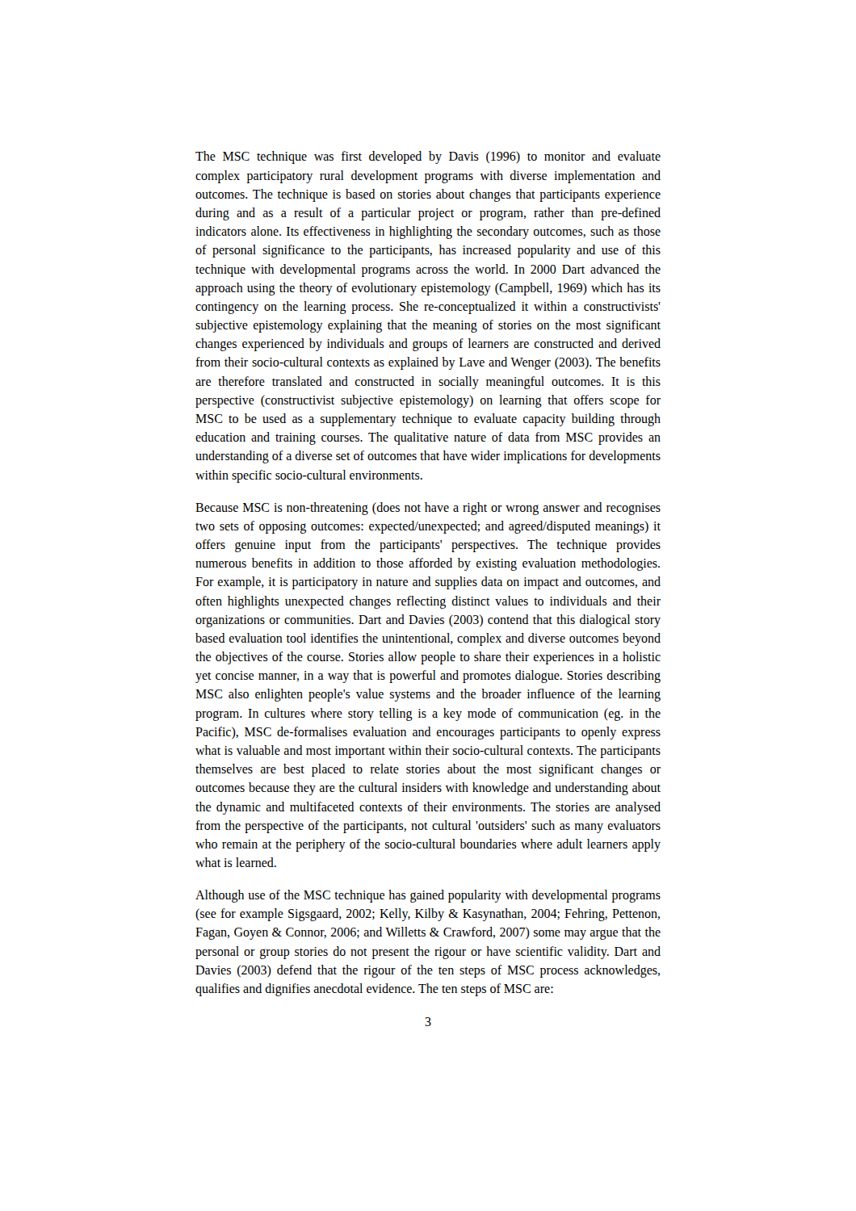The MSC technique was first developed by Davis (1996) to monitor and evaluate complex participatory rural development programs with diverse implementation and outcomes. The technique is based on stories about changes that participants experience during and as a result of a particular project or program, rather than pre-defined indicators alone. Its effectiveness in highlighting the secondary outcomes, such as those of personal significance to the participants, has increased popularity and use of this technique with developmental programs across the world. In 2000 Dart advanced the approach using the theory of evolutionary epistemology (Campbell, 1969) which has its contingency on the learning process. She re-conceptualized it within a constructivists' subjective epistemology explaining that the meaning of stories on the most significant changes experienced by individuals and groups of learners are constructed and derived from their socio-cultural contexts as explained by Lave and Wenger (2003). The benefits are therefore translated and constructed in socially meaningful outcomes. It is this perspective (constructivist subjective epistemology) on learning that offers scope for MSC to be used as a supplementary technique to evaluate capacity building through education and training courses. The qualitative nature of data from MSC provides an understanding of a diverse set of outcomes that have wider implications for developments within specific socio-cultural environments.
Because MSC is non-threatening (does not have a right or wrong answer and recognises two sets of opposing outcomes: expected/unexpected; and agreed/disputed meanings) it offers genuine input from the participants' perspectives. The technique provides numerous benefits in addition to those afforded by existing evaluation methodologies. For example, it is participatory in nature and supplies data on impact and outcomes, and often highlights unexpected changes reflecting distinct values to individuals and their organizations or communities. Dart and Davies (2003) contend that this dialogical story based evaluation tool identifies the unintentional, complex and diverse outcomes beyond the objectives of the course. Stories allow people to share their experiences in a holistic yet concise manner, in a way that is powerful and promotes dialogue. Stories describing MSC also enlighten people's value systems and the broader influence of the learning program. In cultures where story telling is a key mode of communication (eg. in the Pacific), MSC de-formalises evaluation and encourages participants to openly express what is valuable and most important within their socio-cultural contexts. The participants themselves are best placed to relate stories about the most significant changes or outcomes because they are the cultural insiders with knowledge and understanding about the dynamic and multifaceted contexts of their environments. The stories are analysed from the perspective of the participants, not cultural 'outsiders' such as many evaluators who remain at the periphery of the socio-cultural boundaries where adult learners apply what is learned.
Although use of the MSC technique has gained popularity with developmental programs (see for example Sigsgaard, 2002; Kelly, Kilby & Kasynathan, 2004; Fehring, Pettenon, Fagan, Goyen & Connor, 2006; and Willetts & Crawford, 2007) some may argue that the personal or group stories do not present the rigour or have scientific validity. Dart and Davies (2003) defend that the rigour of the ten steps of MSC process acknowledges, qualifies and dignifies anecdotal evidence. The ten steps of MSC are:
3